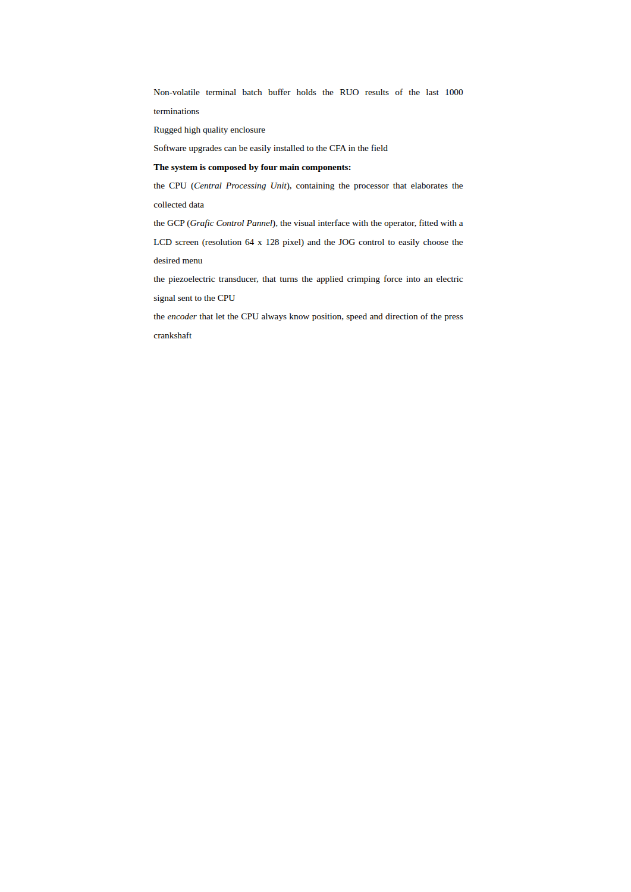Non-volatile terminal batch buffer holds the RUO results of the last 1000 terminations
Rugged high quality enclosure
Software upgrades can be easily installed to the CFA in the field
The system is composed by four main components:
the CPU (Central Processing Unit), containing the processor that elaborates the collected data
the GCP (Grafic Control Pannel), the visual interface with the operator, fitted with a LCD screen (resolution 64 x 128 pixel) and the JOG control to easily choose the desired menu
the piezoelectric transducer, that turns the applied crimping force into an electric signal sent to the CPU
the encoder that let the CPU always know position, speed and direction of the press crankshaft